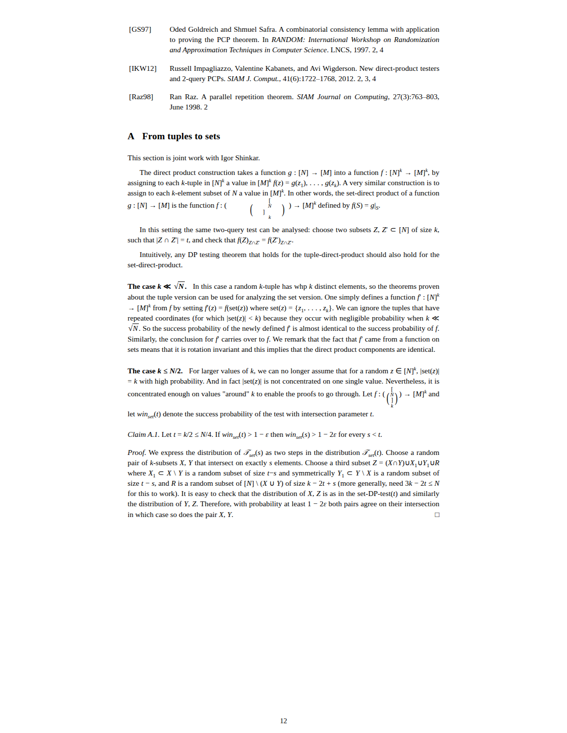[GS97]
Oded Goldreich and Shmuel Safra. A combinatorial consistency lemma with application to proving the PCP theorem. In RANDOM: International Workshop on Randomization and Approximation Techniques in Computer Science. LNCS, 1997. 2, 4
[IKW12]
Russell Impagliazzo, Valentine Kabanets, and Avi Wigderson. New direct-product testers and 2-query PCPs. SIAM J. Comput., 41(6):1722–1768, 2012. 2, 3, 4
[Raz98]
Ran Raz. A parallel repetition theorem. SIAM Journal on Computing, 27(3):763–803, June 1998. 2
AFrom tuples to sets
This section is joint work with Igor Shinkar.
The direct product construction takes a function g : [N] → [M] into a function f : [N]k → [M]k, by assigning to each k-tuple in [N]k a value in [M]k f(z) = g(z1), . . . , g(zk). A very similar construction is to assign to each k-element subset of N a value in [M]k. In other words, the set-direct product of a function g : [N] → [M] is the function f : (([N] k)) → [M]k defined by f(S) = g|S.
In this setting the same two-query test can be analysed: choose two subsets Z, Z′ ⊂ [N] of size k, such that |Z ∩ Z′| = t, and check that f(Z)Z∩Z′ = f(Z′)Z∩Z′.
Intuitively, any DP testing theorem that holds for the tuple-direct-product should also hold for the set-direct-product.
The case k ≪ √N. In this case a random k-tuple has whp k distinct elements, so the theorems proven about the tuple version can be used for analyzing the set version. One simply defines a function f′ : [N]k → [M]k from f by setting f′(z) = f(set(z)) where set(z) = {z1, . . . , zk}. We can ignore the tuples that have repeated coordinates (for which |set(z)| < k) because they occur with negligible probability when k ≪ √N. So the success probability of the newly defined f′ is almost identical to the success probability of f. Similarly, the conclusion for f′ carries over to f. We remark that the fact that f′ came from a function on sets means that it is rotation invariant and this implies that the direct product components are identical.
The case k ≤ N/2. For larger values of k, we can no longer assume that for a random z ∈ [N]k, |set(z)| = k with high probability. And in fact |set(z)| is not concentrated on one single value. Nevertheless, it is concentrated enough on values "around" k to enable the proofs to go through. Let f : (([N] k)) → [M]k and let winset(t) denote the success probability of the test with intersection parameter t.
Claim A.1. Let t = k/2 ≤ N/4. If winset(t) > 1 − ε then winset(s) > 1 − 2ε for every s < t.
Proof. We express the distribution of 𝒯set(s) as two steps in the distribution 𝒯set(t). Choose a random pair of k-subsets X, Y that intersect on exactly s elements. Choose a third subset Z = (X∩Y)∪X1∪Y1∪R where X1 ⊂ X \ Y is a random subset of size t−s and symmetrically Y1 ⊂ Y \ X is a random subset of size t − s, and R is a random subset of [N] \ (X ∪ Y) of size k − 2t + s (more generally, need 3k − 2t ≤ N for this to work). It is easy to check that the distribution of X, Z is as in the set-DP-test(t) and similarly the distribution of Y, Z. Therefore, with probability at least 1 − 2ε both pairs agree on their intersection in which case so does the pair X, Y. □
12